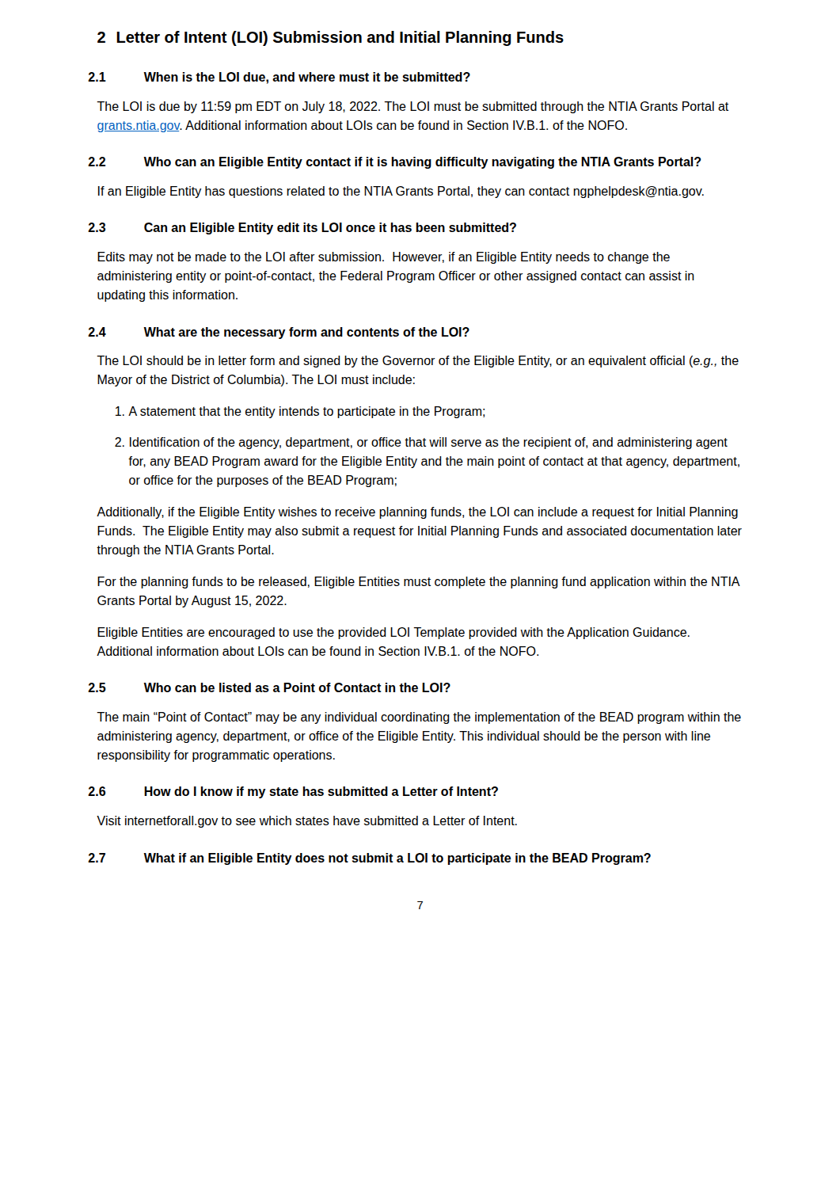2 Letter of Intent (LOI) Submission and Initial Planning Funds
2.1 When is the LOI due, and where must it be submitted?
The LOI is due by 11:59 pm EDT on July 18, 2022. The LOI must be submitted through the NTIA Grants Portal at grants.ntia.gov. Additional information about LOIs can be found in Section IV.B.1. of the NOFO.
2.2 Who can an Eligible Entity contact if it is having difficulty navigating the NTIA Grants Portal?
If an Eligible Entity has questions related to the NTIA Grants Portal, they can contact ngphelpdesk@ntia.gov.
2.3 Can an Eligible Entity edit its LOI once it has been submitted?
Edits may not be made to the LOI after submission. However, if an Eligible Entity needs to change the administering entity or point-of-contact, the Federal Program Officer or other assigned contact can assist in updating this information.
2.4 What are the necessary form and contents of the LOI?
The LOI should be in letter form and signed by the Governor of the Eligible Entity, or an equivalent official (e.g., the Mayor of the District of Columbia). The LOI must include:
A statement that the entity intends to participate in the Program;
Identification of the agency, department, or office that will serve as the recipient of, and administering agent for, any BEAD Program award for the Eligible Entity and the main point of contact at that agency, department, or office for the purposes of the BEAD Program;
Additionally, if the Eligible Entity wishes to receive planning funds, the LOI can include a request for Initial Planning Funds. The Eligible Entity may also submit a request for Initial Planning Funds and associated documentation later through the NTIA Grants Portal.
For the planning funds to be released, Eligible Entities must complete the planning fund application within the NTIA Grants Portal by August 15, 2022.
Eligible Entities are encouraged to use the provided LOI Template provided with the Application Guidance. Additional information about LOIs can be found in Section IV.B.1. of the NOFO.
2.5 Who can be listed as a Point of Contact in the LOI?
The main “Point of Contact” may be any individual coordinating the implementation of the BEAD program within the administering agency, department, or office of the Eligible Entity. This individual should be the person with line responsibility for programmatic operations.
2.6 How do I know if my state has submitted a Letter of Intent?
Visit internetforall.gov to see which states have submitted a Letter of Intent.
2.7 What if an Eligible Entity does not submit a LOI to participate in the BEAD Program?
7